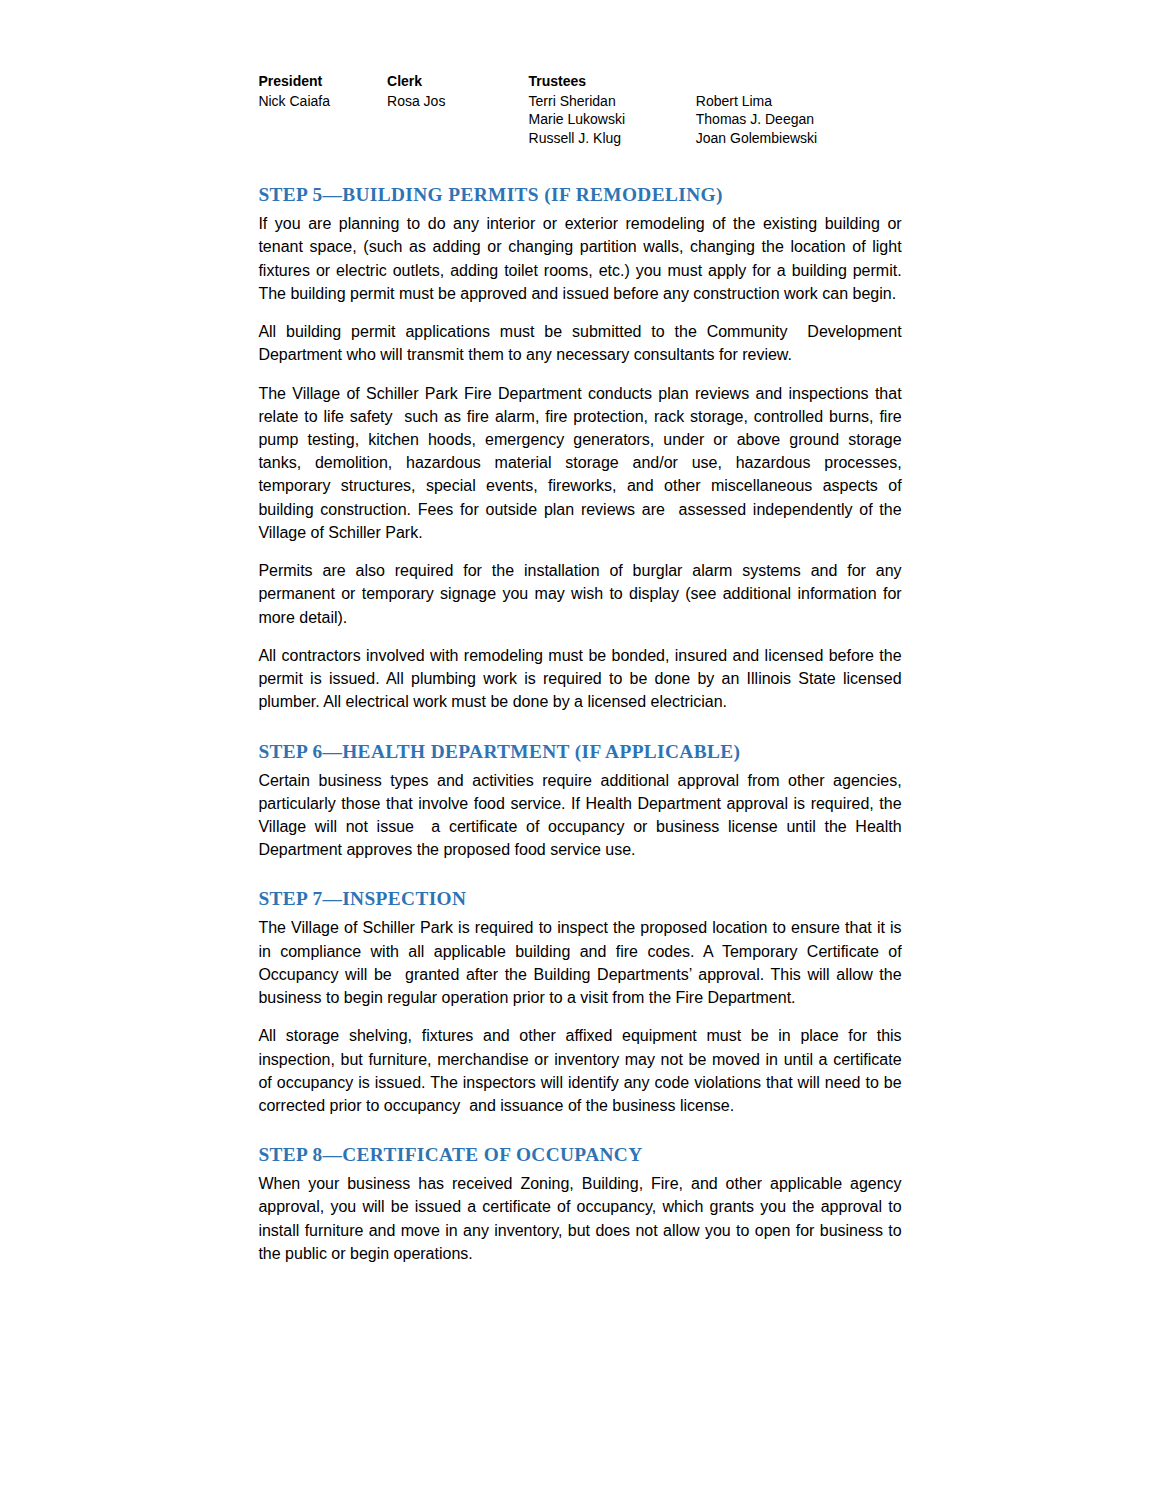| President | Clerk | Trustees | |
| Nick Caiafa | Rosa Jos | Terri Sheridan | Robert Lima |
| | | Marie Lukowski | Thomas J. Deegan |
| | | Russell J. Klug | Joan Golembiewski |
STEP 5—BUILDING PERMITS (IF REMODELING)
If you are planning to do any interior or exterior remodeling of the existing building or tenant space, (such as adding or changing partition walls, changing the location of light fixtures or electric outlets, adding toilet rooms, etc.) you must apply for a building permit. The building permit must be approved and issued before any construction work can begin.
All building permit applications must be submitted to the Community Development Department who will transmit them to any necessary consultants for review.
The Village of Schiller Park Fire Department conducts plan reviews and inspections that relate to life safety such as fire alarm, fire protection, rack storage, controlled burns, fire pump testing, kitchen hoods, emergency generators, under or above ground storage tanks, demolition, hazardous material storage and/or use, hazardous processes, temporary structures, special events, fireworks, and other miscellaneous aspects of building construction. Fees for outside plan reviews are assessed independently of the Village of Schiller Park.
Permits are also required for the installation of burglar alarm systems and for any permanent or temporary signage you may wish to display (see additional information for more detail).
All contractors involved with remodeling must be bonded, insured and licensed before the permit is issued. All plumbing work is required to be done by an Illinois State licensed plumber. All electrical work must be done by a licensed electrician.
STEP 6—HEALTH DEPARTMENT (IF APPLICABLE)
Certain business types and activities require additional approval from other agencies, particularly those that involve food service. If Health Department approval is required, the Village will not issue a certificate of occupancy or business license until the Health Department approves the proposed food service use.
STEP 7—INSPECTION
The Village of Schiller Park is required to inspect the proposed location to ensure that it is in compliance with all applicable building and fire codes. A Temporary Certificate of Occupancy will be granted after the Building Departments’ approval. This will allow the business to begin regular operation prior to a visit from the Fire Department.
All storage shelving, fixtures and other affixed equipment must be in place for this inspection, but furniture, merchandise or inventory may not be moved in until a certificate of occupancy is issued. The inspectors will identify any code violations that will need to be corrected prior to occupancy and issuance of the business license.
STEP 8—CERTIFICATE OF OCCUPANCY
When your business has received Zoning, Building, Fire, and other applicable agency approval, you will be issued a certificate of occupancy, which grants you the approval to install furniture and move in any inventory, but does not allow you to open for business to the public or begin operations.